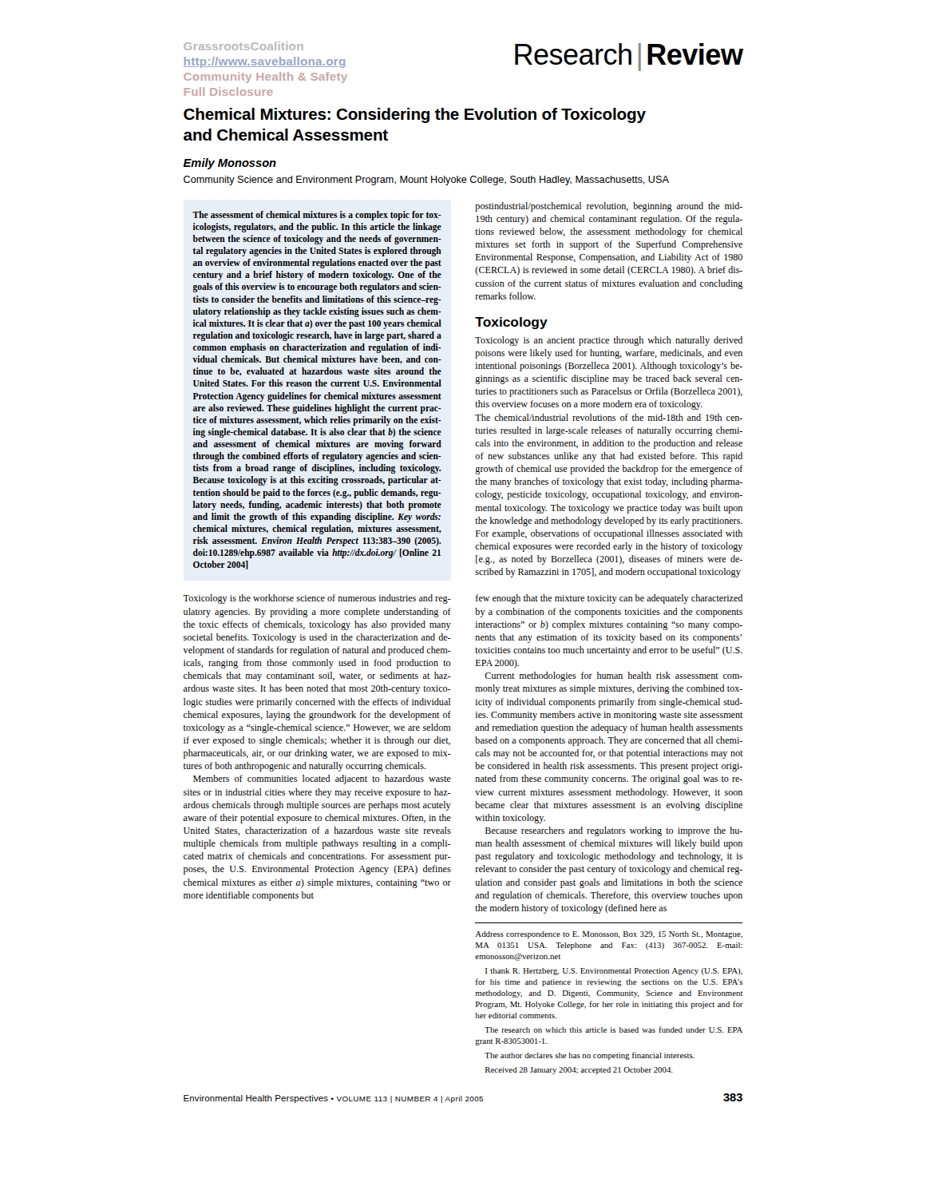GrassrootsCoalition
http://www.saveballona.org
Community Health & Safety
Full Disclosure
Research|Review
Chemical Mixtures: Considering the Evolution of Toxicology
and Chemical Assessment
Emily Monosson
Community Science and Environment Program, Mount Holyoke College, South Hadley, Massachusetts, USA
The assessment of chemical mixtures is a complex topic for toxicologists, regulators, and the public. In this article the linkage between the science of toxicology and the needs of governmental regulatory agencies in the United States is explored through an overview of environmental regulations enacted over the past century and a brief history of modern toxicology. One of the goals of this overview is to encourage both regulators and scientists to consider the benefits and limitations of this science–regulatory relationship as they tackle existing issues such as chemical mixtures. It is clear that a) over the past 100 years chemical regulation and toxicologic research, have in large part, shared a common emphasis on characterization and regulation of individual chemicals. But chemical mixtures have been, and continue to be, evaluated at hazardous waste sites around the United States. For this reason the current U.S. Environmental Protection Agency guidelines for chemical mixtures assessment are also reviewed. These guidelines highlight the current practice of mixtures assessment, which relies primarily on the existing single-chemical database. It is also clear that b) the science and assessment of chemical mixtures are moving forward through the combined efforts of regulatory agencies and scientists from a broad range of disciplines, including toxicology. Because toxicology is at this exciting crossroads, particular attention should be paid to the forces (e.g., public demands, regulatory needs, funding, academic interests) that both promote and limit the growth of this expanding discipline. Key words: chemical mixtures, chemical regulation, mixtures assessment, risk assessment. Environ Health Perspect 113:383–390 (2005). doi:10.1289/ehp.6987 available via http://dx.doi.org/ [Online 21 October 2004]
postindustrial/postchemical revolution, beginning around the mid-19th century) and chemical contaminant regulation. Of the regulations reviewed below, the assessment methodology for chemical mixtures set forth in support of the Superfund Comprehensive Environmental Response, Compensation, and Liability Act of 1980 (CERCLA) is reviewed in some detail (CERCLA 1980). A brief discussion of the current status of mixtures evaluation and concluding remarks follow.
Toxicology
Toxicology is an ancient practice through which naturally derived poisons were likely used for hunting, warfare, medicinals, and even intentional poisonings (Borzelleca 2001). Although toxicology’s beginnings as a scientific discipline may be traced back several centuries to practitioners such as Paracelsus or Orfila (Borzelleca 2001), this overview focuses on a more modern era of toxicology.
The chemical/industrial revolutions of the mid-18th and 19th centuries resulted in large-scale releases of naturally occurring chemicals into the environment, in addition to the production and release of new substances unlike any that had existed before. This rapid growth of chemical use provided the backdrop for the emergence of the many branches of toxicology that exist today, including pharmacology, pesticide toxicology, occupational toxicology, and environmental toxicology. The toxicology we practice today was built upon the knowledge and methodology developed by its early practitioners. For example, observations of occupational illnesses associated with chemical exposures were recorded early in the history of toxicology [e.g., as noted by Borzelleca (2001), diseases of miners were described by Ramazzini in 1705], and modern occupational toxicology
Toxicology is the workhorse science of numerous industries and regulatory agencies. By providing a more complete understanding of the toxic effects of chemicals, toxicology has also provided many societal benefits. Toxicology is used in the characterization and development of standards for regulation of natural and produced chemicals, ranging from those commonly used in food production to chemicals that may contaminant soil, water, or sediments at hazardous waste sites. It has been noted that most 20th-century toxicologic studies were primarily concerned with the effects of individual chemical exposures, laying the groundwork for the development of toxicology as a “single-chemical science.” However, we are seldom if ever exposed to single chemicals; whether it is through our diet, pharmaceuticals, air, or our drinking water, we are exposed to mixtures of both anthropogenic and naturally occurring chemicals.
Members of communities located adjacent to hazardous waste sites or in industrial cities where they may receive exposure to hazardous chemicals through multiple sources are perhaps most acutely aware of their potential exposure to chemical mixtures. Often, in the United States, characterization of a hazardous waste site reveals multiple chemicals from multiple pathways resulting in a complicated matrix of chemicals and concentrations. For assessment purposes, the U.S. Environmental Protection Agency (EPA) defines chemical mixtures as either a) simple mixtures, containing “two or more identifiable components but
few enough that the mixture toxicity can be adequately characterized by a combination of the components toxicities and the components interactions” or b) complex mixtures containing “so many components that any estimation of its toxicity based on its components’ toxicities contains too much uncertainty and error to be useful” (U.S. EPA 2000).
Current methodologies for human health risk assessment commonly treat mixtures as simple mixtures, deriving the combined toxicity of individual components primarily from single-chemical studies. Community members active in monitoring waste site assessment and remediation question the adequacy of human health assessments based on a components approach. They are concerned that all chemicals may not be accounted for, or that potential interactions may not be considered in health risk assessments. This present project originated from these community concerns. The original goal was to review current mixtures assessment methodology. However, it soon became clear that mixtures assessment is an evolving discipline within toxicology.
Because researchers and regulators working to improve the human health assessment of chemical mixtures will likely build upon past regulatory and toxicologic methodology and technology, it is relevant to consider the past century of toxicology and chemical regulation and consider past goals and limitations in both the science and regulation of chemicals. Therefore, this overview touches upon the modern history of toxicology (defined here as
Address correspondence to E. Monosson, Box 329, 15 North St., Montague, MA 01351 USA. Telephone and Fax: (413) 367-0052. E-mail: emonosson@verizon.net
I thank R. Hertzberg, U.S. Environmental Protection Agency (U.S. EPA), for his time and patience in reviewing the sections on the U.S. EPA’s methodology, and D. Digenti, Community, Science and Environment Program, Mt. Holyoke College, for her role in initiating this project and for her editorial comments.
The research on which this article is based was funded under U.S. EPA grant R-83053001-1.
The author declares she has no competing financial interests.
Received 28 January 2004; accepted 21 October 2004.
Environmental Health Perspectives • VOLUME 113 | NUMBER 4 | April 2005
383